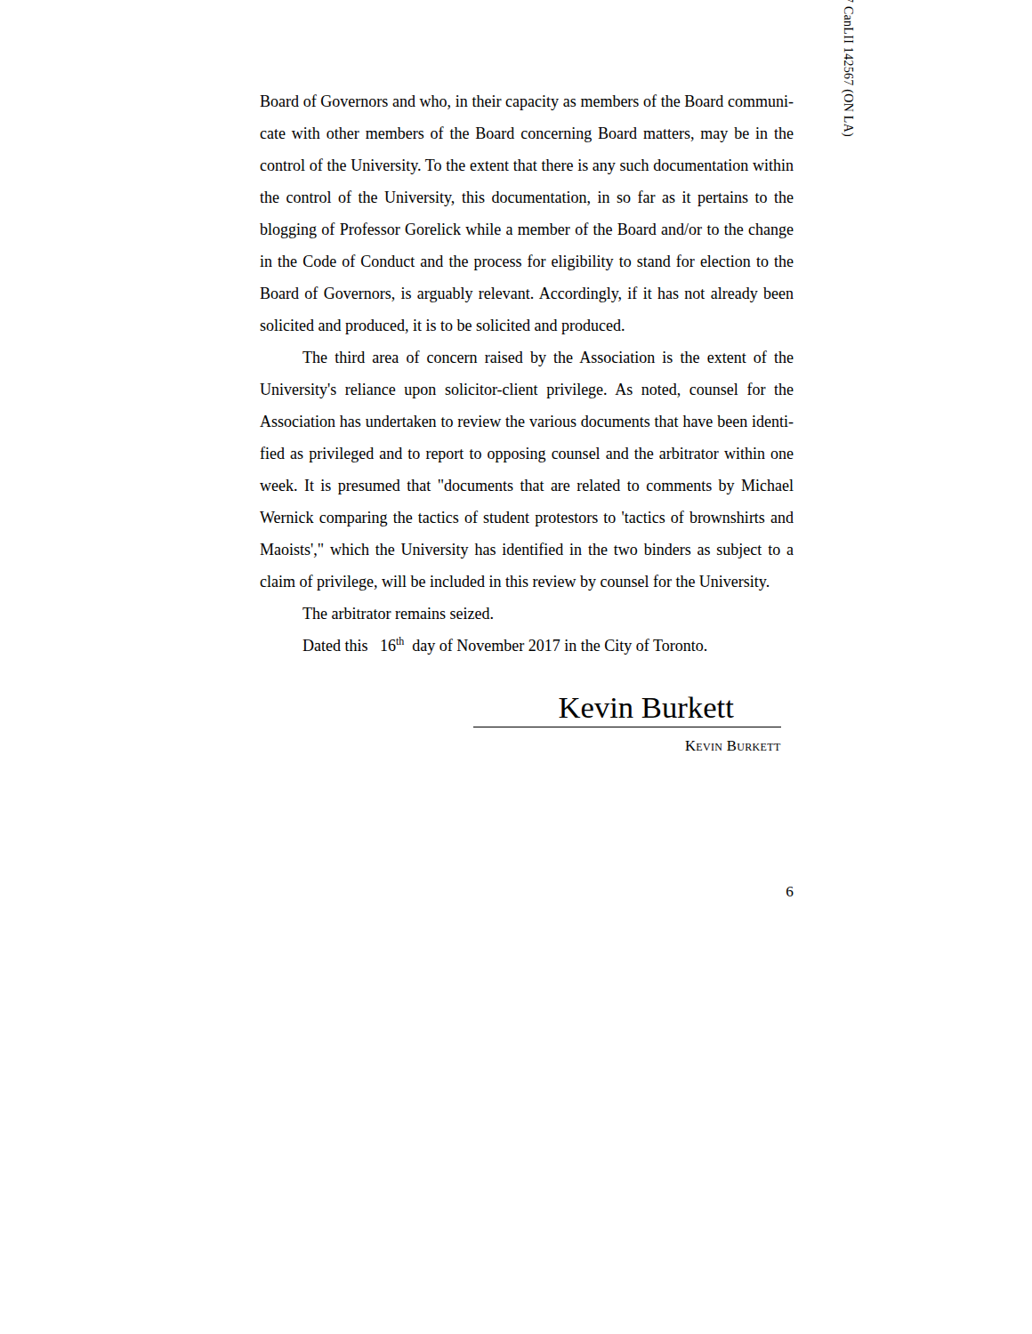2017 CanLII 142567 (ON LA)
Board of Governors and who, in their capacity as members of the Board communicate with other members of the Board concerning Board matters, may be in the control of the University. To the extent that there is any such documentation within the control of the University, this documentation, in so far as it pertains to the blogging of Professor Gorelick while a member of the Board and/or to the change in the Code of Conduct and the process for eligibility to stand for election to the Board of Governors, is arguably relevant. Accordingly, if it has not already been solicited and produced, it is to be solicited and produced.
The third area of concern raised by the Association is the extent of the University's reliance upon solicitor-client privilege. As noted, counsel for the Association has undertaken to review the various documents that have been identified as privileged and to report to opposing counsel and the arbitrator within one week. It is presumed that "documents that are related to comments by Michael Wernick comparing the tactics of student protestors to 'tactics of brownshirts and Maoists'," which the University has identified in the two binders as subject to a claim of privilege, will be included in this review by counsel for the University.
The arbitrator remains seized.
Dated this 16th day of November 2017 in the City of Toronto.
Kevin Burkett
Kevin Burkett
6